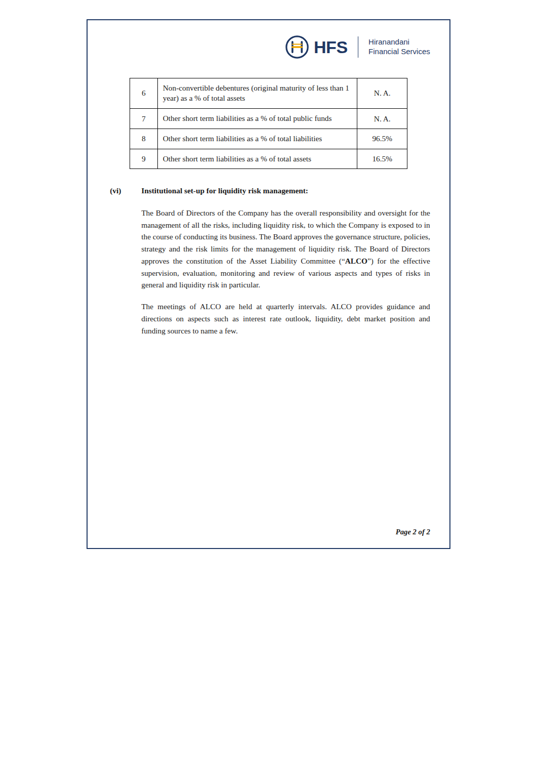HFS
Hiranandani
Financial Services
| 6 | Non-convertible debentures (original maturity of less than 1 year) as a % of total assets | N. A. |
| 7 | Other short term liabilities as a % of total public funds | N. A. |
| 8 | Other short term liabilities as a % of total liabilities | 96.5% |
| 9 | Other short term liabilities as a % of total assets | 16.5% |
(vi)
Institutional set-up for liquidity risk management:
The Board of Directors of the Company has the overall responsibility and oversight for the management of all the risks, including liquidity risk, to which the Company is exposed to in the course of conducting its business. The Board approves the governance structure, policies, strategy and the risk limits for the management of liquidity risk. The Board of Directors approves the constitution of the Asset Liability Committee (“ALCO”) for the effective supervision, evaluation, monitoring and review of various aspects and types of risks in general and liquidity risk in particular.
The meetings of ALCO are held at quarterly intervals. ALCO provides guidance and directions on aspects such as interest rate outlook, liquidity, debt market position and funding sources to name a few.
Page 2 of 2